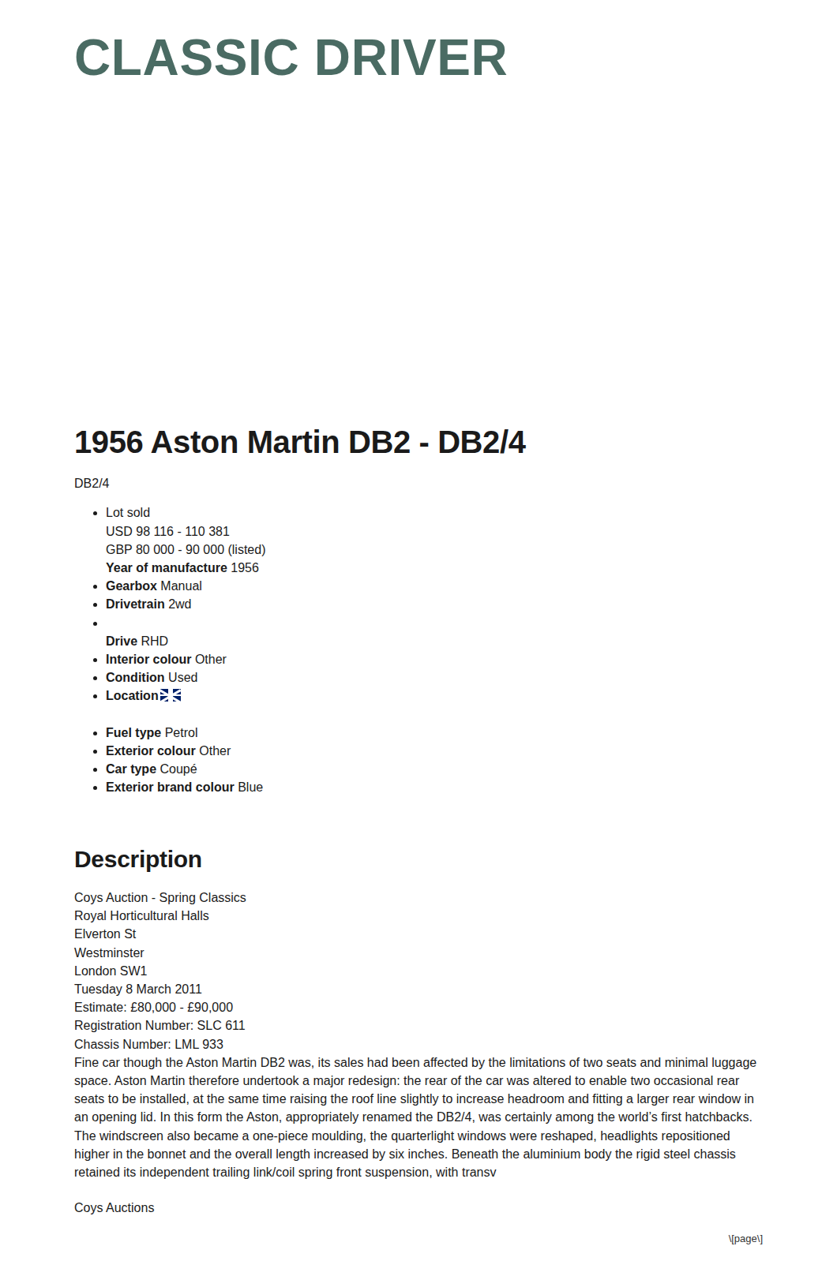CLASSIC DRIVER
1956 Aston Martin DB2 - DB2/4
DB2/4
Lot sold USD 98 116 - 110 381 GBP 80 000 - 90 000 (listed) Year of manufacture 1956
Gearbox Manual
Drivetrain 2wd
Drive RHD
Interior colour Other
Condition Used
Location
Fuel type Petrol
Exterior colour Other
Car type Coupé
Exterior brand colour Blue
Description
Coys Auction - Spring Classics Royal Horticultural Halls Elverton St Westminster London SW1 Tuesday 8 March 2011 Estimate: £80,000 - £90,000 Registration Number: SLC 611 Chassis Number: LML 933
Fine car though the Aston Martin DB2 was, its sales had been affected by the limitations of two seats and minimal luggage space. Aston Martin therefore undertook a major redesign: the rear of the car was altered to enable two occasional rear seats to be installed, at the same time raising the roof line slightly to increase headroom and fitting a larger rear window in an opening lid. In this form the Aston, appropriately renamed the DB2/4, was certainly among the world’s first hatchbacks. The windscreen also became a one-piece moulding, the quarterlight windows were reshaped, headlights repositioned higher in the bonnet and the overall length increased by six inches. Beneath the aluminium body the rigid steel chassis retained its independent trailing link/coil spring front suspension, with transv
Coys Auctions
\[page\]